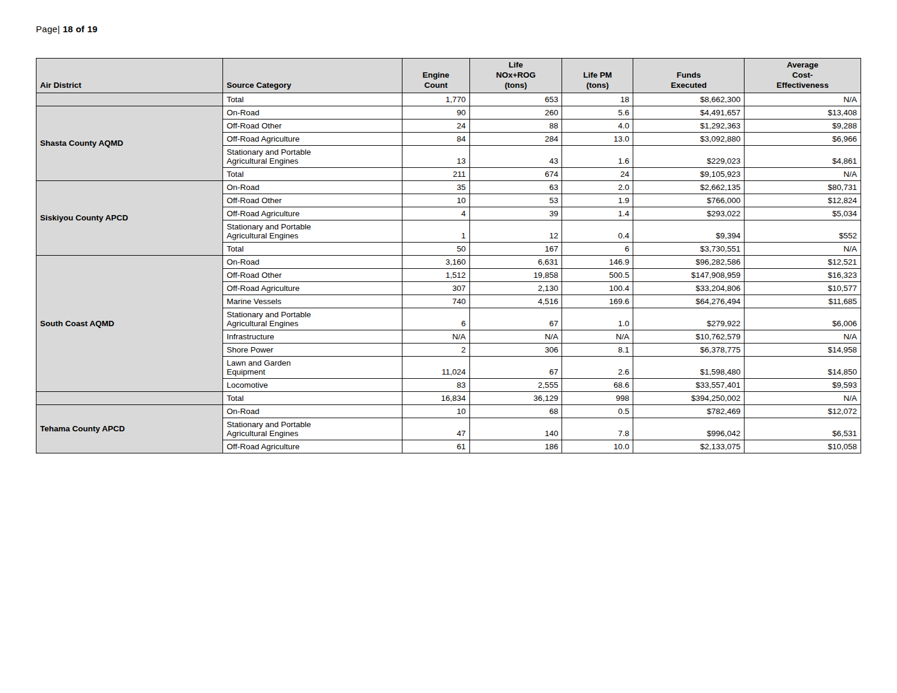Page| 18 of 19
| Air District | Source Category | Engine Count | Life NOx+ROG (tons) | Life PM (tons) | Funds Executed | Average Cost- Effectiveness |
| --- | --- | --- | --- | --- | --- | --- |
| | Total | 1,770 | 653 | 18 | $8,662,300 | N/A |
| Shasta County AQMD | On-Road | 90 | 260 | 5.6 | $4,491,657 | $13,408 |
| Off-Road Other | 24 | 88 | 4.0 | $1,292,363 | $9,288 |
| Off-Road Agriculture | 84 | 284 | 13.0 | $3,092,880 | $6,966 |
| Stationary and Portable Agricultural Engines | 13 | 43 | 1.6 | $229,023 | $4,861 |
| Total | 211 | 674 | 24 | $9,105,923 | N/A |
| Siskiyou County APCD | On-Road | 35 | 63 | 2.0 | $2,662,135 | $80,731 |
| Off-Road Other | 10 | 53 | 1.9 | $766,000 | $12,824 |
| Off-Road Agriculture | 4 | 39 | 1.4 | $293,022 | $5,034 |
| Stationary and Portable Agricultural Engines | 1 | 12 | 0.4 | $9,394 | $552 |
| Total | 50 | 167 | 6 | $3,730,551 | N/A |
| South Coast AQMD | On-Road | 3,160 | 6,631 | 146.9 | $96,282,586 | $12,521 |
| Off-Road Other | 1,512 | 19,858 | 500.5 | $147,908,959 | $16,323 |
| Off-Road Agriculture | 307 | 2,130 | 100.4 | $33,204,806 | $10,577 |
| Marine Vessels | 740 | 4,516 | 169.6 | $64,276,494 | $11,685 |
| Stationary and Portable Agricultural Engines | 6 | 67 | 1.0 | $279,922 | $6,006 |
| Infrastructure | N/A | N/A | N/A | $10,762,579 | N/A |
| Shore Power | 2 | 306 | 8.1 | $6,378,775 | $14,958 |
| Lawn and Garden Equipment | 11,024 | 67 | 2.6 | $1,598,480 | $14,850 |
| Locomotive | 83 | 2,555 | 68.6 | $33,557,401 | $9,593 |
| | Total | 16,834 | 36,129 | 998 | $394,250,002 | N/A |
| Tehama County APCD | On-Road | 10 | 68 | 0.5 | $782,469 | $12,072 |
| Stationary and Portable Agricultural Engines | 47 | 140 | 7.8 | $996,042 | $6,531 |
| Off-Road Agriculture | 61 | 186 | 10.0 | $2,133,075 | $10,058 |